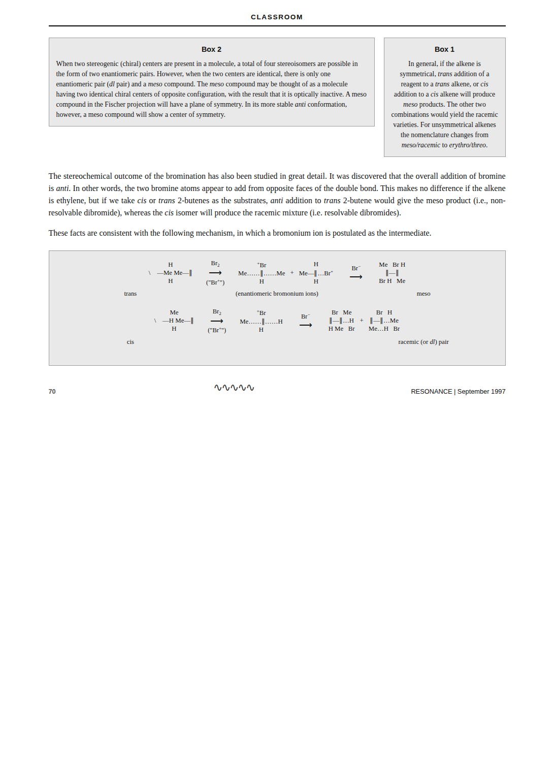CLASSROOM
Box 2
When two stereogenic (chiral) centers are present in a molecule, a total of four stereoisomers are possible in the form of two enantiomeric pairs. However, when the two centers are identical, there is only one enantiomeric pair (dl pair) and a meso compound. The meso compound may be thought of as a molecule having two identical chiral centers of opposite configuration, with the result that it is optically inactive. A meso compound in the Fischer projection will have a plane of symmetry. In its more stable anti conformation, however, a meso compound will show a center of symmetry.
Box 1
In general, if the alkene is symmetrical, trans addition of a reagent to a trans alkene, or cis addition to a cis alkene will produce meso products. The other two combinations would yield the racemic varieties. For unsymmetrical alkenes the nomenclature changes from meso/racemic to erythro/threo.
The stereochemical outcome of the bromination has also been studied in great detail. It was discovered that the overall addition of bromine is anti. In other words, the two bromine atoms appear to add from opposite faces of the double bond. This makes no difference if the alkene is ethylene, but if we take cis or trans 2-butenes as the substrates, anti addition to trans 2-butene would give the meso product (i.e., non-resolvable dibromide), whereas the cis isomer will produce the racemic mixture (i.e. resolvable dibromides).
These facts are consistent with the following mechanism, in which a bromonium ion is postulated as the intermediate.
H \ —Me Me—∥ H
Br2 ⟶ ("Br+")
+Br Me……∥……Me H
+
H Me—∥…Br+ H
Br− ⟶
Me Br H ∥—∥ Br H Me
trans (enantiomeric bromonium ions) meso
Me \ —H Me—∥ H
Br2 ⟶ ("Br+")
+Br Me……∥……H H
Br− ⟶
Br Me ∥—∥…H H Me Br
+
Br H ∥—∥…Me Me…H Br
cis racemic (or dl) pair
70 ∿∿∿∿∿ RESONANCE | September 1997